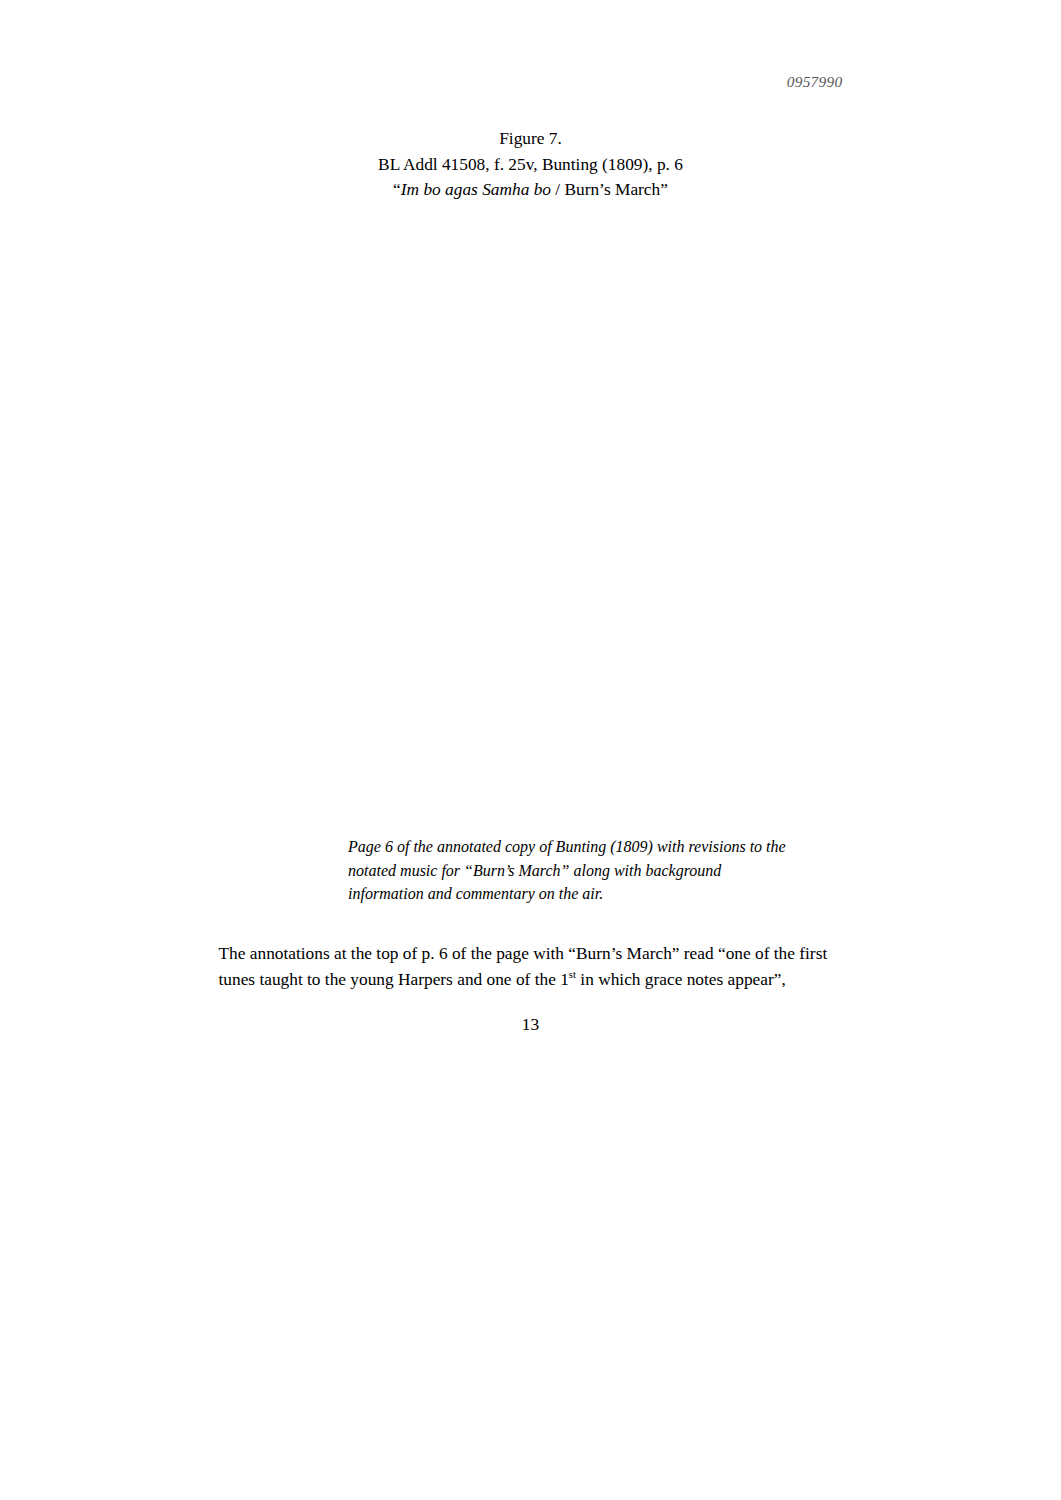0957990
Figure 7. BL Addl 41508, f. 25v, Bunting (1809), p. 6 “Im bo agas Samha bo / Burn’s March”
Page 6 of the annotated copy of Bunting (1809) with revisions to the notated music for “Burn’s March” along with background information and commentary on the air.
The annotations at the top of p. 6 of the page with “Burn’s March” read “one of the first tunes taught to the young Harpers and one of the 1st in which grace notes appear”,
13